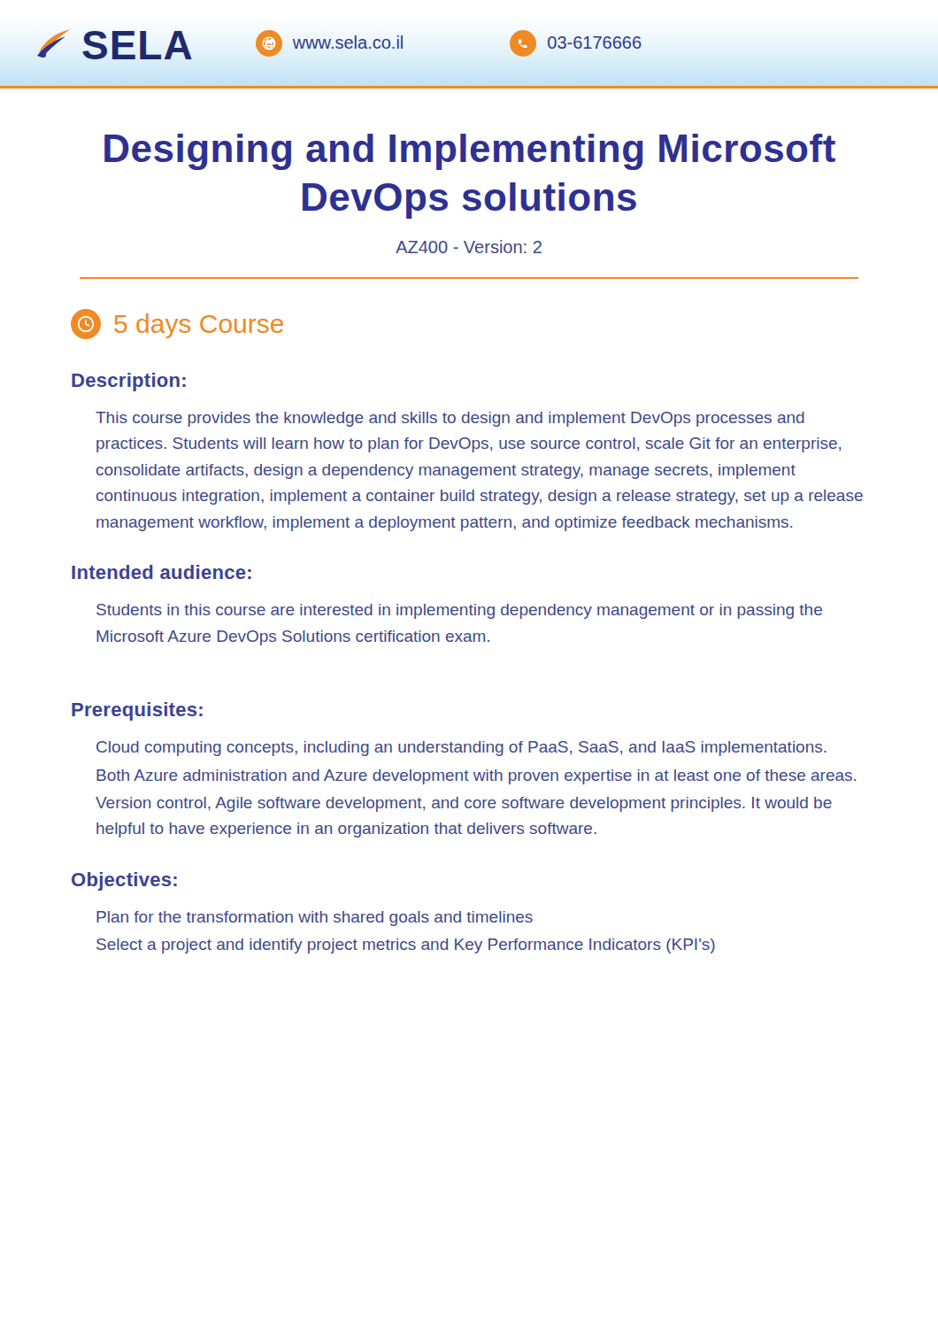SELA
www.sela.co.il
03-6176666
Designing and Implementing Microsoft DevOps solutions
AZ400 - Version: 2
5 days Course
Description:
This course provides the knowledge and skills to design and implement DevOps processes and practices. Students will learn how to plan for DevOps, use source control, scale Git for an enterprise, consolidate artifacts, design a dependency management strategy, manage secrets, implement continuous integration, implement a container build strategy, design a release strategy, set up a release management workflow, implement a deployment pattern, and optimize feedback mechanisms.
Intended audience:
Students in this course are interested in implementing dependency management or in passing the Microsoft Azure DevOps Solutions certification exam.
Prerequisites:
Cloud computing concepts, including an understanding of PaaS, SaaS, and IaaS implementations.
Both Azure administration and Azure development with proven expertise in at least one of these areas.
Version control, Agile software development, and core software development principles. It would be helpful to have experience in an organization that delivers software.
Objectives:
Plan for the transformation with shared goals and timelines
Select a project and identify project metrics and Key Performance Indicators (KPI's)